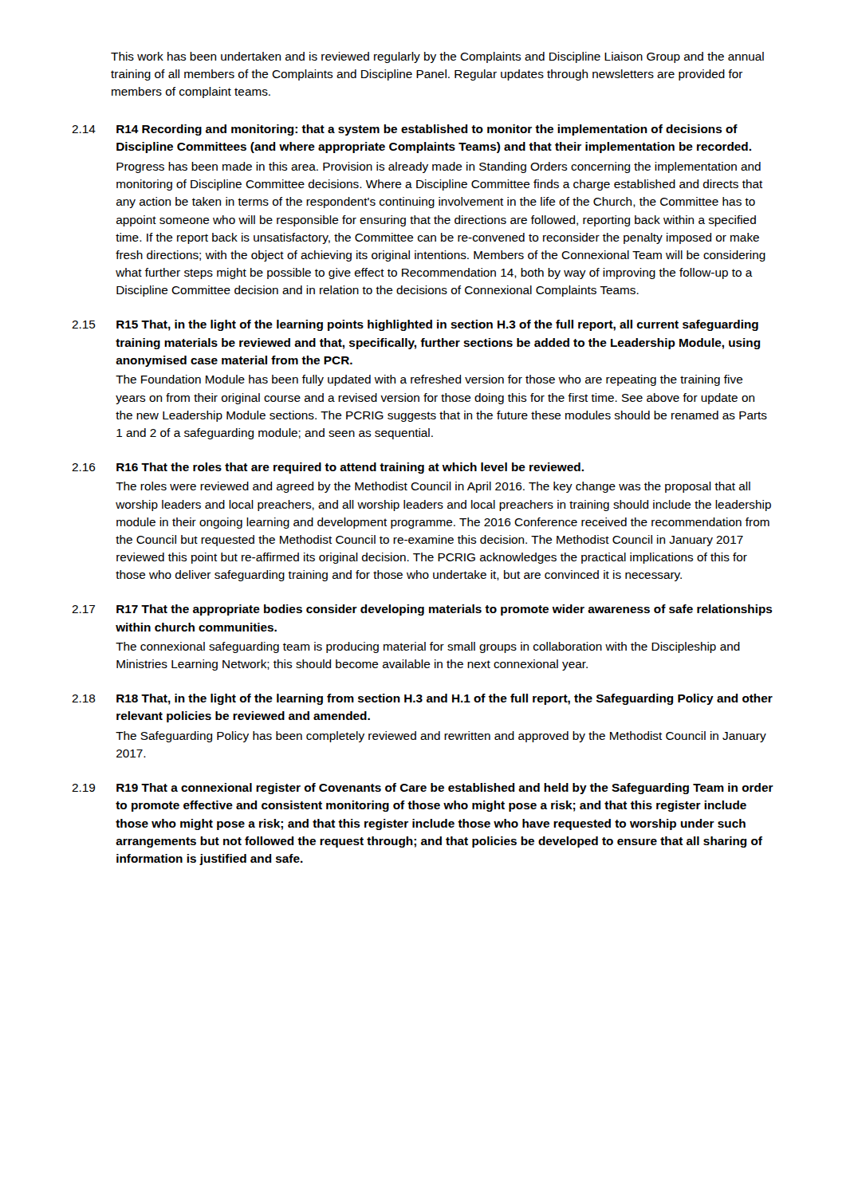This work has been undertaken and is reviewed regularly by the Complaints and Discipline Liaison Group and the annual training of all members of the Complaints and Discipline Panel. Regular updates through newsletters are provided for members of complaint teams.
2.14
R14 Recording and monitoring: that a system be established to monitor the implementation of decisions of Discipline Committees (and where appropriate Complaints Teams) and that their implementation be recorded.
Progress has been made in this area. Provision is already made in Standing Orders concerning the implementation and monitoring of Discipline Committee decisions. Where a Discipline Committee finds a charge established and directs that any action be taken in terms of the respondent's continuing involvement in the life of the Church, the Committee has to appoint someone who will be responsible for ensuring that the directions are followed, reporting back within a specified time. If the report back is unsatisfactory, the Committee can be re-convened to reconsider the penalty imposed or make fresh directions; with the object of achieving its original intentions. Members of the Connexional Team will be considering what further steps might be possible to give effect to Recommendation 14, both by way of improving the follow-up to a Discipline Committee decision and in relation to the decisions of Connexional Complaints Teams.
2.15
R15 That, in the light of the learning points highlighted in section H.3 of the full report, all current safeguarding training materials be reviewed and that, specifically, further sections be added to the Leadership Module, using anonymised case material from the PCR.
The Foundation Module has been fully updated with a refreshed version for those who are repeating the training five years on from their original course and a revised version for those doing this for the first time. See above for update on the new Leadership Module sections. The PCRIG suggests that in the future these modules should be renamed as Parts 1 and 2 of a safeguarding module; and seen as sequential.
2.16
R16 That the roles that are required to attend training at which level be reviewed.
The roles were reviewed and agreed by the Methodist Council in April 2016. The key change was the proposal that all worship leaders and local preachers, and all worship leaders and local preachers in training should include the leadership module in their ongoing learning and development programme. The 2016 Conference received the recommendation from the Council but requested the Methodist Council to re-examine this decision. The Methodist Council in January 2017 reviewed this point but re-affirmed its original decision. The PCRIG acknowledges the practical implications of this for those who deliver safeguarding training and for those who undertake it, but are convinced it is necessary.
2.17
R17 That the appropriate bodies consider developing materials to promote wider awareness of safe relationships within church communities.
The connexional safeguarding team is producing material for small groups in collaboration with the Discipleship and Ministries Learning Network; this should become available in the next connexional year.
2.18
R18 That, in the light of the learning from section H.3 and H.1 of the full report, the Safeguarding Policy and other relevant policies be reviewed and amended.
The Safeguarding Policy has been completely reviewed and rewritten and approved by the Methodist Council in January 2017.
2.19
R19 That a connexional register of Covenants of Care be established and held by the Safeguarding Team in order to promote effective and consistent monitoring of those who might pose a risk; and that this register include those who might pose a risk; and that this register include those who have requested to worship under such arrangements but not followed the request through; and that policies be developed to ensure that all sharing of information is justified and safe.